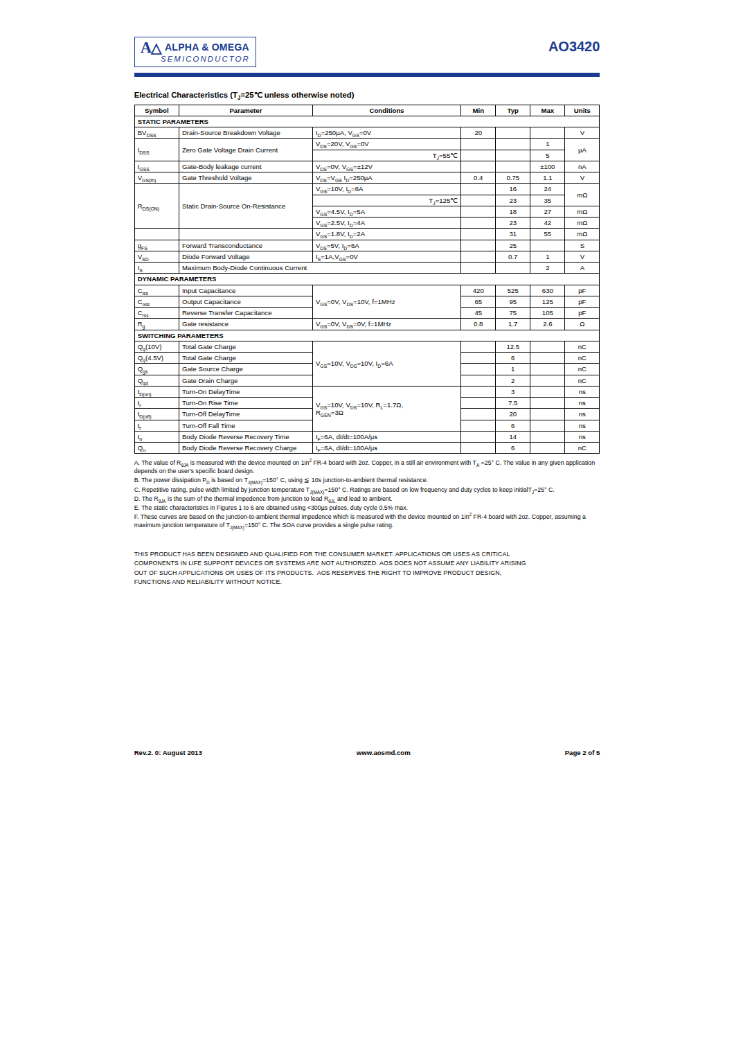A△ ALPHA & OMEGA
SEMICONDUCTOR
AO3420
Electrical Characteristics (TJ=25℃ unless otherwise noted)
| Symbol | Parameter | Conditions | Min | Typ | Max | Units |
| --- | --- | --- | --- | --- | --- | --- |
| STATIC PARAMETERS |
| BV DSS | Drain-Source Breakdown Voltage | I D =250µA, V GS =0V | 20 | | | V |
| I DSS | Zero Gate Voltage Drain Current | V DS =20V, V GS =0V | | | 1 | µA |
| T J =55℃ | | | 5 |
| I GSS | Gate-Body leakage current | V DS =0V, V GS =±12V | | | ±100 | nA |
| V GS(th) | Gate Threshold Voltage | V DS =V GS I D =250µA | 0.4 | 0.75 | 1.1 | V |
| R DS(ON) | Static Drain-Source On-Resistance | V GS =10V, I D =6A | | 16 | 24 | mΩ |
| T J =125℃ | | 23 | 35 |
| V GS =4.5V, I D =5A | | 18 | 27 | mΩ |
| V GS =2.5V, I D =4A | | 23 | 42 | mΩ |
| | | V GS =1.8V, I D =2A | | 31 | 55 | mΩ |
| g FS | Forward Transconductance | V DS =5V, I D =6A | | 25 | | S |
| V SD | Diode Forward Voltage | I S =1A,V GS =0V | | 0.7 | 1 | V |
| I S | Maximum Body-Diode Continuous Current | | | 2 | A |
| DYNAMIC PARAMETERS |
| C iss | Input Capacitance | V GS =0V, V DS =10V, f=1MHz | 420 | 525 | 630 | pF |
| C oss | Output Capacitance | 65 | 95 | 125 | pF |
| C rss | Reverse Transfer Capacitance | 45 | 75 | 105 | pF |
| R g | Gate resistance | V GS =0V, V DS =0V, f=1MHz | 0.8 | 1.7 | 2.6 | Ω |
| SWITCHING PARAMETERS |
| Q g (10V) | Total Gate Charge | V GS =10V, V DS =10V, I D =6A | | 12.5 | | nC |
| Q g (4.5V) | Total Gate Charge | | 6 | | nC |
| Q gs | Gate Source Charge | | 1 | | nC |
| Q gd | Gate Drain Charge | | 2 | | nC |
| t D(on) | Turn-On DelayTime | V GS =10V, V DS =10V, R L =1.7Ω, R GEN =3Ω | | 3 | | ns |
| t r | Turn-On Rise Time | | 7.5 | | ns |
| t D(off) | Turn-Off DelayTime | | 20 | | ns |
| t f | Turn-Off Fall Time | | 6 | | ns |
| t rr | Body Diode Reverse Recovery Time | I F =6A, dI/dt=100A/µs | | 14 | | ns |
| Q rr | Body Diode Reverse Recovery Charge | I F =6A, dI/dt=100A/µs | | 6 | | nC |
A. The value of RθJA is measured with the device mounted on 1in2 FR-4 board with 2oz. Copper, in a still air environment with TA =25° C. The value in any given application depends on the user's specific board design.
B. The power dissipation PD is based on TJ(MAX)=150° C, using ≦ 10s junction-to-ambient thermal resistance.
C. Repetitive rating, pulse width limited by junction temperature TJ(MAX)=150° C. Ratings are based on low frequency and duty cycles to keep initialTJ=25° C.
D. The RθJA is the sum of the thermal impedence from junction to lead RθJL and lead to ambient.
E. The static characteristics in Figures 1 to 6 are obtained using <300µs pulses, duty cycle 0.5% max.
F. These curves are based on the junction-to-ambient thermal impedence which is measured with the device mounted on 1in2 FR-4 board with 2oz. Copper, assuming a maximum junction temperature of TJ(MAX)=150° C. The SOA curve provides a single pulse rating.
THIS PRODUCT HAS BEEN DESIGNED AND QUALIFIED FOR THE CONSUMER MARKET. APPLICATIONS OR USES AS CRITICAL
COMPONENTS IN LIFE SUPPORT DEVICES OR SYSTEMS ARE NOT AUTHORIZED. AOS DOES NOT ASSUME ANY LIABILITY ARISING
OUT OF SUCH APPLICATIONS OR USES OF ITS PRODUCTS. AOS RESERVES THE RIGHT TO IMPROVE PRODUCT DESIGN,
FUNCTIONS AND RELIABILITY WITHOUT NOTICE.
Rev.2. 0: August 2013
www.aosmd.com
Page 2 of 5